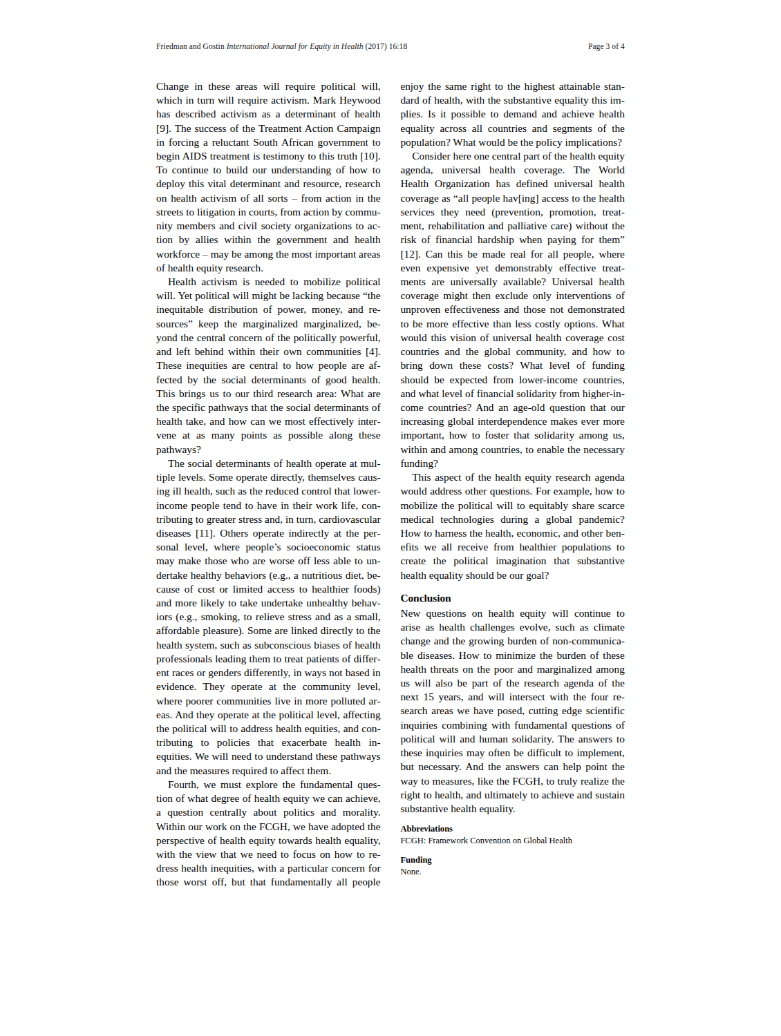Friedman and Gostin International Journal for Equity in Health (2017) 16:18
Page 3 of 4
Change in these areas will require political will, which in turn will require activism. Mark Heywood has described activism as a determinant of health [9]. The success of the Treatment Action Campaign in forcing a reluctant South African government to begin AIDS treatment is testimony to this truth [10]. To continue to build our understanding of how to deploy this vital determinant and resource, research on health activism of all sorts – from action in the streets to litigation in courts, from action by community members and civil society organizations to action by allies within the government and health workforce – may be among the most important areas of health equity research.
Health activism is needed to mobilize political will. Yet political will might be lacking because “the inequitable distribution of power, money, and resources” keep the marginalized marginalized, beyond the central concern of the politically powerful, and left behind within their own communities [4]. These inequities are central to how people are affected by the social determinants of good health. This brings us to our third research area: What are the specific pathways that the social determinants of health take, and how can we most effectively intervene at as many points as possible along these pathways?
The social determinants of health operate at multiple levels. Some operate directly, themselves causing ill health, such as the reduced control that lower-income people tend to have in their work life, contributing to greater stress and, in turn, cardiovascular diseases [11]. Others operate indirectly at the personal level, where people’s socioeconomic status may make those who are worse off less able to undertake healthy behaviors (e.g., a nutritious diet, because of cost or limited access to healthier foods) and more likely to take undertake unhealthy behaviors (e.g., smoking, to relieve stress and as a small, affordable pleasure). Some are linked directly to the health system, such as subconscious biases of health professionals leading them to treat patients of different races or genders differently, in ways not based in evidence. They operate at the community level, where poorer communities live in more polluted areas. And they operate at the political level, affecting the political will to address health equities, and contributing to policies that exacerbate health inequities. We will need to understand these pathways and the measures required to affect them.
Fourth, we must explore the fundamental question of what degree of health equity we can achieve, a question centrally about politics and morality. Within our work on the FCGH, we have adopted the perspective of health equity towards health equality, with the view that we need to focus on how to redress health inequities, with a particular concern for those worst off, but that fundamentally all people enjoy the same right to the highest attainable standard of health, with the substantive equality this implies. Is it possible to demand and achieve health equality across all countries and segments of the population? What would be the policy implications?
Consider here one central part of the health equity agenda, universal health coverage. The World Health Organization has defined universal health coverage as “all people hav[ing] access to the health services they need (prevention, promotion, treatment, rehabilitation and palliative care) without the risk of financial hardship when paying for them” [12]. Can this be made real for all people, where even expensive yet demonstrably effective treatments are universally available? Universal health coverage might then exclude only interventions of unproven effectiveness and those not demonstrated to be more effective than less costly options. What would this vision of universal health coverage cost countries and the global community, and how to bring down these costs? What level of funding should be expected from lower-income countries, and what level of financial solidarity from higher-income countries? And an age-old question that our increasing global interdependence makes ever more important, how to foster that solidarity among us, within and among countries, to enable the necessary funding?
This aspect of the health equity research agenda would address other questions. For example, how to mobilize the political will to equitably share scarce medical technologies during a global pandemic? How to harness the health, economic, and other benefits we all receive from healthier populations to create the political imagination that substantive health equality should be our goal?
Conclusion
New questions on health equity will continue to arise as health challenges evolve, such as climate change and the growing burden of non-communicable diseases. How to minimize the burden of these health threats on the poor and marginalized among us will also be part of the research agenda of the next 15 years, and will intersect with the four research areas we have posed, cutting edge scientific inquiries combining with fundamental questions of political will and human solidarity. The answers to these inquiries may often be difficult to implement, but necessary. And the answers can help point the way to measures, like the FCGH, to truly realize the right to health, and ultimately to achieve and sustain substantive health equality.
Abbreviations
FCGH: Framework Convention on Global Health
Funding
None.